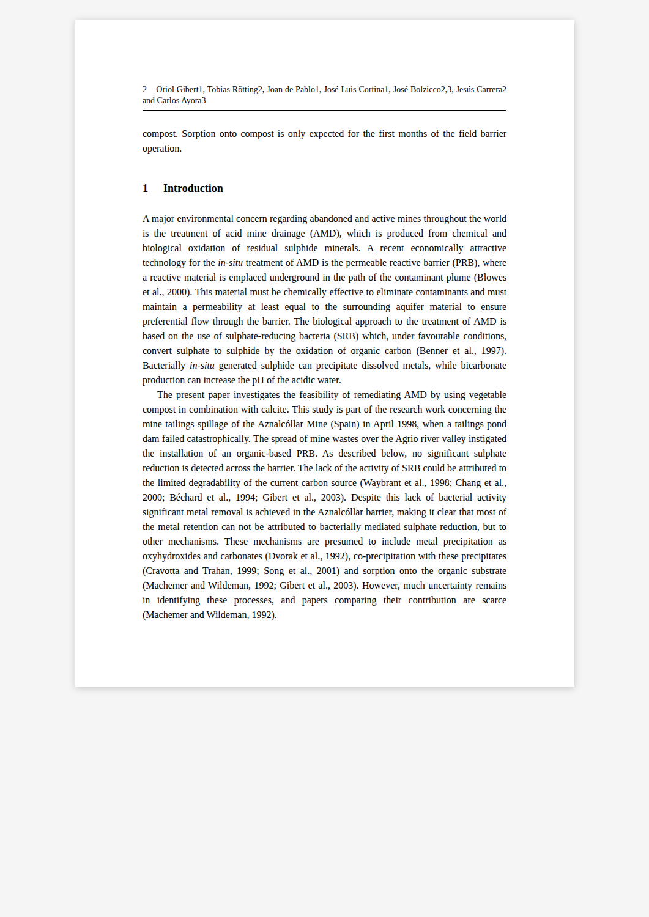2 Oriol Gibert1, Tobias Rötting2, Joan de Pablo1, José Luis Cortina1, José Bolzicco2,3, Jesús Carrera2 and Carlos Ayora3
compost. Sorption onto compost is only expected for the first months of the field barrier operation.
1 Introduction
A major environmental concern regarding abandoned and active mines throughout the world is the treatment of acid mine drainage (AMD), which is produced from chemical and biological oxidation of residual sulphide minerals. A recent economically attractive technology for the in-situ treatment of AMD is the permeable reactive barrier (PRB), where a reactive material is emplaced underground in the path of the contaminant plume (Blowes et al., 2000). This material must be chemically effective to eliminate contaminants and must maintain a permeability at least equal to the surrounding aquifer material to ensure preferential flow through the barrier. The biological approach to the treatment of AMD is based on the use of sulphate-reducing bacteria (SRB) which, under favourable conditions, convert sulphate to sulphide by the oxidation of organic carbon (Benner et al., 1997). Bacterially in-situ generated sulphide can precipitate dissolved metals, while bicarbonate production can increase the pH of the acidic water.
The present paper investigates the feasibility of remediating AMD by using vegetable compost in combination with calcite. This study is part of the research work concerning the mine tailings spillage of the Aznalcóllar Mine (Spain) in April 1998, when a tailings pond dam failed catastrophically. The spread of mine wastes over the Agrio river valley instigated the installation of an organic-based PRB. As described below, no significant sulphate reduction is detected across the barrier. The lack of the activity of SRB could be attributed to the limited degradability of the current carbon source (Waybrant et al., 1998; Chang et al., 2000; Béchard et al., 1994; Gibert et al., 2003). Despite this lack of bacterial activity significant metal removal is achieved in the Aznalcóllar barrier, making it clear that most of the metal retention can not be attributed to bacterially mediated sulphate reduction, but to other mechanisms. These mechanisms are presumed to include metal precipitation as oxyhydroxides and carbonates (Dvorak et al., 1992), co-precipitation with these precipitates (Cravotta and Trahan, 1999; Song et al., 2001) and sorption onto the organic substrate (Machemer and Wildeman, 1992; Gibert et al., 2003). However, much uncertainty remains in identifying these processes, and papers comparing their contribution are scarce (Machemer and Wildeman, 1992).